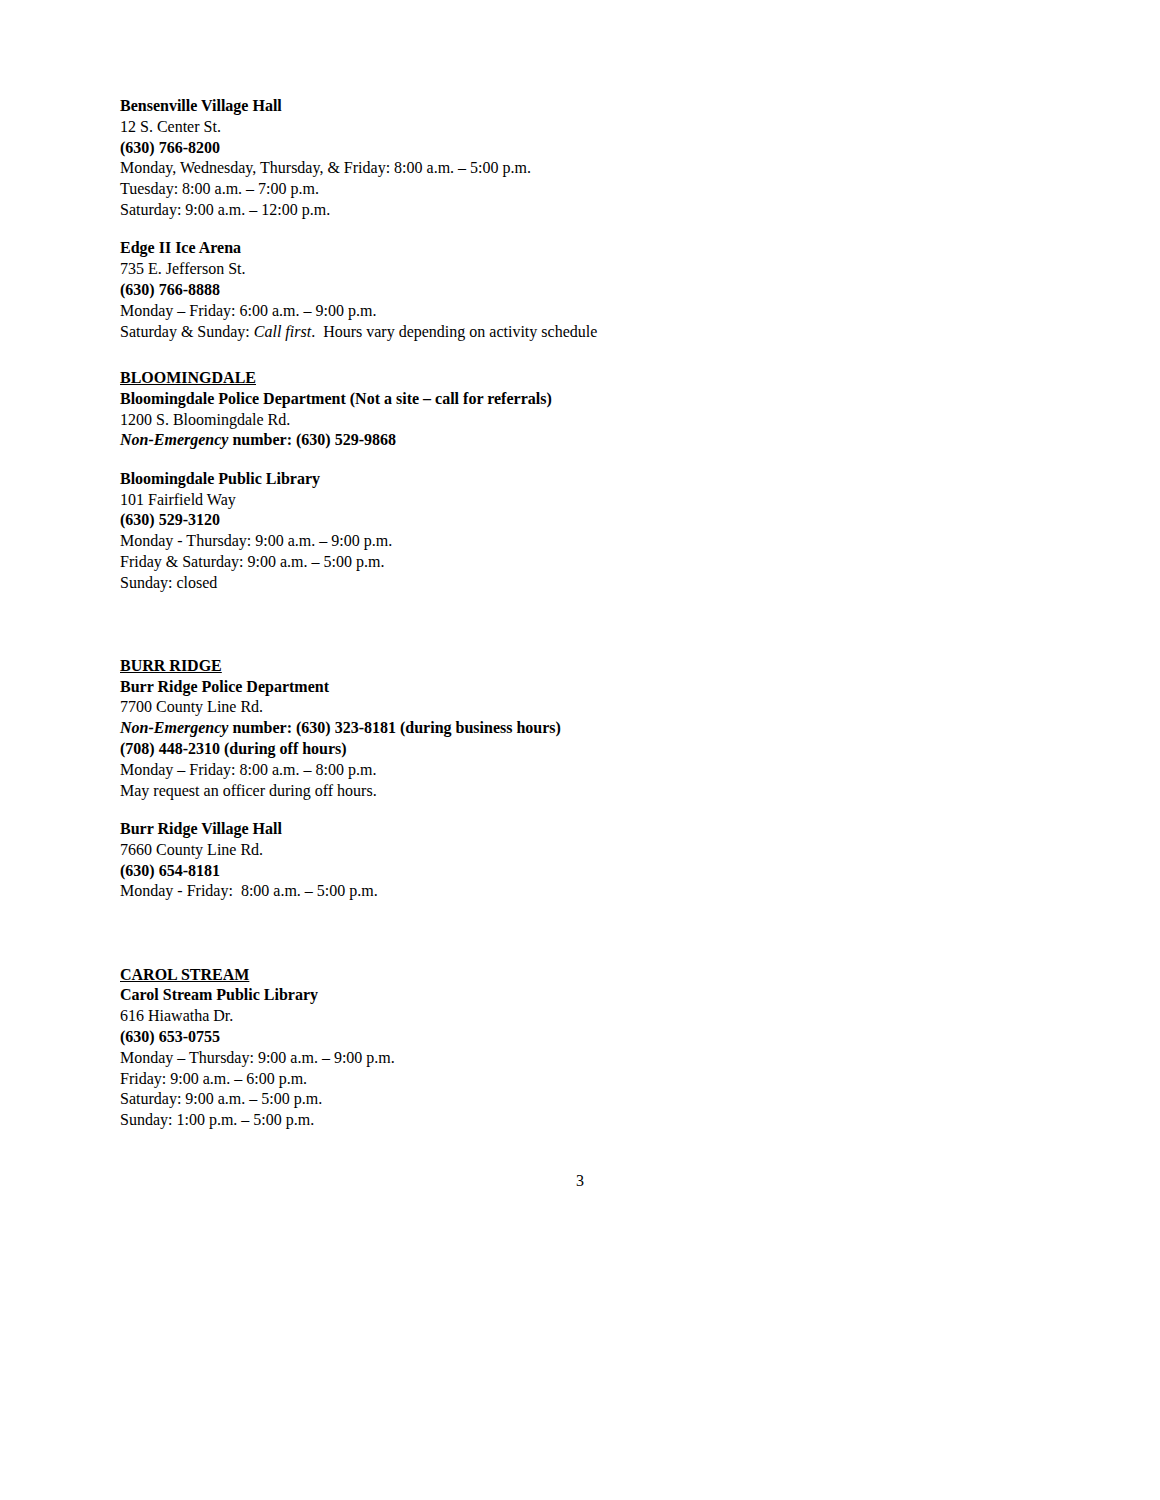Bensenville Village Hall
12 S. Center St.
(630) 766-8200
Monday, Wednesday, Thursday, & Friday: 8:00 a.m. – 5:00 p.m.
Tuesday: 8:00 a.m. – 7:00 p.m.
Saturday: 9:00 a.m. – 12:00 p.m.
Edge II Ice Arena
735 E. Jefferson St.
(630) 766-8888
Monday – Friday: 6:00 a.m. – 9:00 p.m.
Saturday & Sunday: Call first. Hours vary depending on activity schedule
BLOOMINGDALE
Bloomingdale Police Department (Not a site – call for referrals)
1200 S. Bloomingdale Rd.
Non-Emergency number: (630) 529-9868
Bloomingdale Public Library
101 Fairfield Way
(630) 529-3120
Monday - Thursday: 9:00 a.m. – 9:00 p.m.
Friday & Saturday: 9:00 a.m. – 5:00 p.m.
Sunday: closed
BURR RIDGE
Burr Ridge Police Department
7700 County Line Rd.
Non-Emergency number: (630) 323-8181 (during business hours)
(708) 448-2310 (during off hours)
Monday – Friday: 8:00 a.m. – 8:00 p.m.
May request an officer during off hours.
Burr Ridge Village Hall
7660 County Line Rd.
(630) 654-8181
Monday - Friday: 8:00 a.m. – 5:00 p.m.
CAROL STREAM
Carol Stream Public Library
616 Hiawatha Dr.
(630) 653-0755
Monday – Thursday: 9:00 a.m. – 9:00 p.m.
Friday: 9:00 a.m. – 6:00 p.m.
Saturday: 9:00 a.m. – 5:00 p.m.
Sunday: 1:00 p.m. – 5:00 p.m.
3